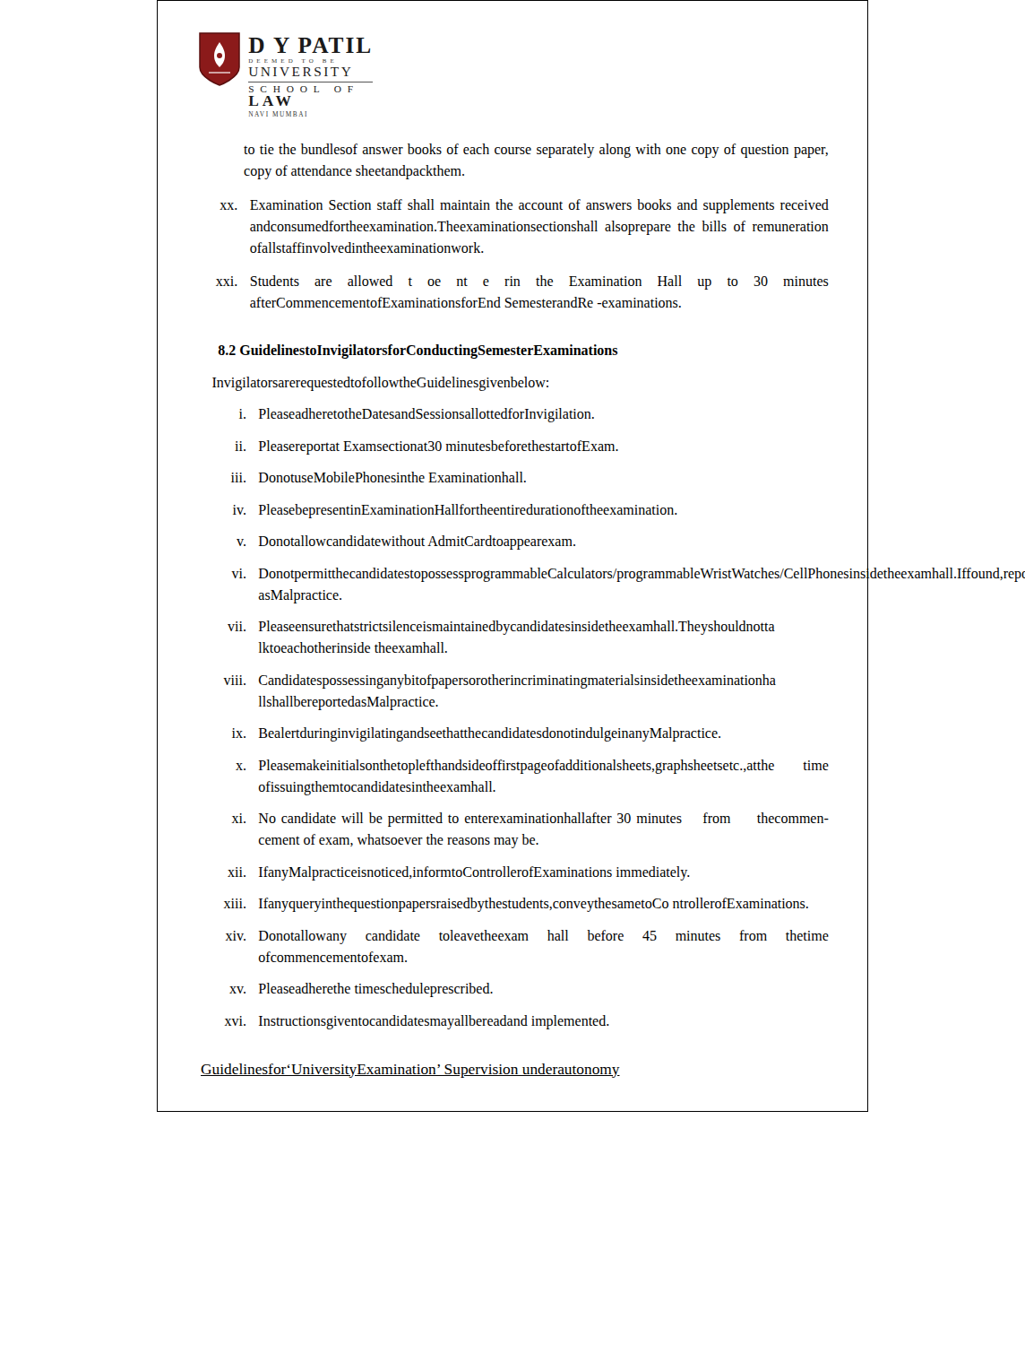D Y PATIL
D E E M E D T O B E
UNIVERSITY
S C H O O L O F
LAW
NAVI MUMBAI
to tie the bundlesof answer books of each course separately along with one copy of question paper, copy of attendance sheetandpackthem.
xx. Examination Section staff shall maintain the account of answers books and supplements received andconsumedfortheexamination.Theexaminationsectionshall alsoprepare the bills of remuneration ofallstaffinvolvedintheexaminationwork.
xxi. Students are allowed t oe nt e rin the Examination Hall up to 30 minutes afterCommencementofExaminationsforEnd SemesterandRe -examinations.
8.2 GuidelinestoInvigilatorsforConductingSemesterExaminations
InvigilatorsarerequestedtofollowtheGuidelinesgivenbelow:
i. PleaseadheretotheDatesandSessionsallottedforInvigilation.
ii. Pleasereportat Examsectionat30 minutesbeforethestartofExam.
iii. DonotuseMobilePhonesinthe Examinationhall.
iv. PleasebepresentinExaminationHallfortheentiredurationoftheexamination.
v. Donotallowcandidatewithout AdmitCardtoappearexam.
vi. DonotpermitthecandidatestopossessprogrammableCalculators/programmableWristWatches/CellPhonesinsidetheexamhall.Iffound,report asMalpractice.
vii. Pleaseensurethatstrictsilenceismaintainedbycandidatesinsidetheexamhall.Theyshouldnotta lktoeachotherinside theexamhall.
viii. Candidatespossessinganybitofpapersorotherincriminatingmaterialsinsidetheexaminationha llshallbereportedasMalpractice.
ix. BealertduringinvigilatingandseethatthecandidatesdonotindulgeinanyMalpractice.
x. Pleasemakeinitialsonthetoplefthandsideoffirstpageofadditionalsheets,graphsheetsetc.,atthe time ofissuingthemtocandidatesintheexamhall.
xi. No candidate will be permitted to enterexaminationhallafter 30 minutes from thecommen-cement of exam, whatsoever the reasons may be.
xii. IfanyMalpracticeisnoticed,informtoControllerofExaminations immediately.
xiii. Ifanyqueryinthequestionpapersraisedbythestudents,conveythesametoCo ntrollerofExaminations.
xiv. Donotallowany candidate toleavetheexam hall before 45 minutes from thetime ofcommencementofexam.
xv. Pleaseadherethe timescheduleprescribed.
xvi. Instructionsgiventocandidatesmayallbereadand implemented.
Guidelinesfor‘UniversityExamination’ Supervision underautonomy